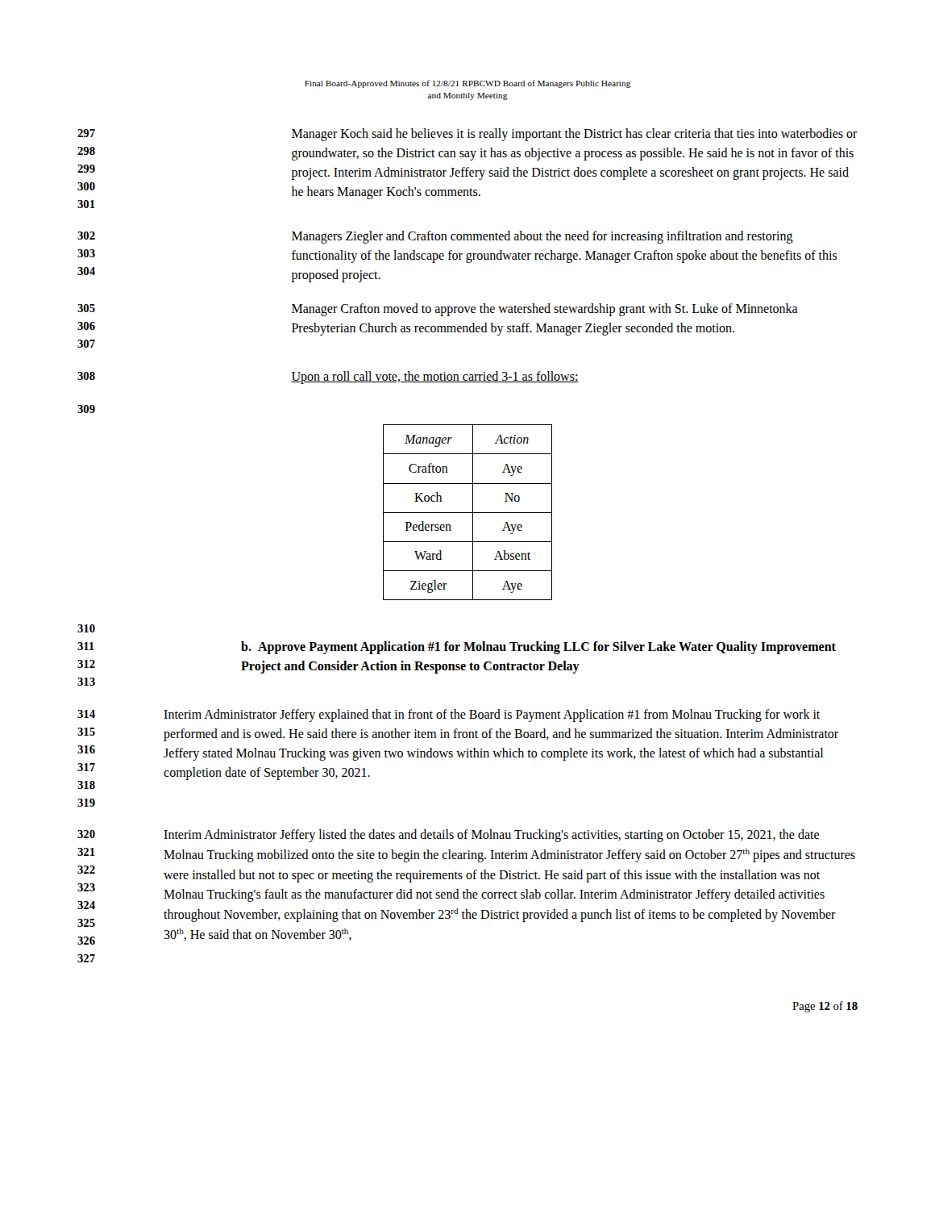Final Board-Approved Minutes of 12/8/21 RPBCWD Board of Managers Public Hearing
and Monthly Meeting
297 298 299 300 301
Manager Koch said he believes it is really important the District has clear criteria that ties into waterbodies or groundwater, so the District can say it has as objective a process as possible. He said he is not in favor of this project. Interim Administrator Jeffery said the District does complete a scoresheet on grant projects. He said he hears Manager Koch's comments.
302 303 304
Managers Ziegler and Crafton commented about the need for increasing infiltration and restoring functionality of the landscape for groundwater recharge. Manager Crafton spoke about the benefits of this proposed project.
305 306 307
Manager Crafton moved to approve the watershed stewardship grant with St. Luke of Minnetonka Presbyterian Church as recommended by staff. Manager Ziegler seconded the motion.
308
Upon a roll call vote, the motion carried 3-1 as follows:
309
| Manager | Action |
| --- | --- |
| Crafton | Aye |
| Koch | No |
| Pedersen | Aye |
| Ward | Absent |
| Ziegler | Aye |
310
311 312 313
b. Approve Payment Application #1 for Molnau Trucking LLC for Silver Lake Water Quality Improvement Project and Consider Action in Response to Contractor Delay
314 315 316 317 318 319
Interim Administrator Jeffery explained that in front of the Board is Payment Application #1 from Molnau Trucking for work it performed and is owed. He said there is another item in front of the Board, and he summarized the situation. Interim Administrator Jeffery stated Molnau Trucking was given two windows within which to complete its work, the latest of which had a substantial completion date of September 30, 2021.
320 321 322 323 324 325 326 327
Interim Administrator Jeffery listed the dates and details of Molnau Trucking's activities, starting on October 15, 2021, the date Molnau Trucking mobilized onto the site to begin the clearing. Interim Administrator Jeffery said on October 27th pipes and structures were installed but not to spec or meeting the requirements of the District. He said part of this issue with the installation was not Molnau Trucking's fault as the manufacturer did not send the correct slab collar. Interim Administrator Jeffery detailed activities throughout November, explaining that on November 23rd the District provided a punch list of items to be completed by November 30th, He said that on November 30th,
Page 12 of 18